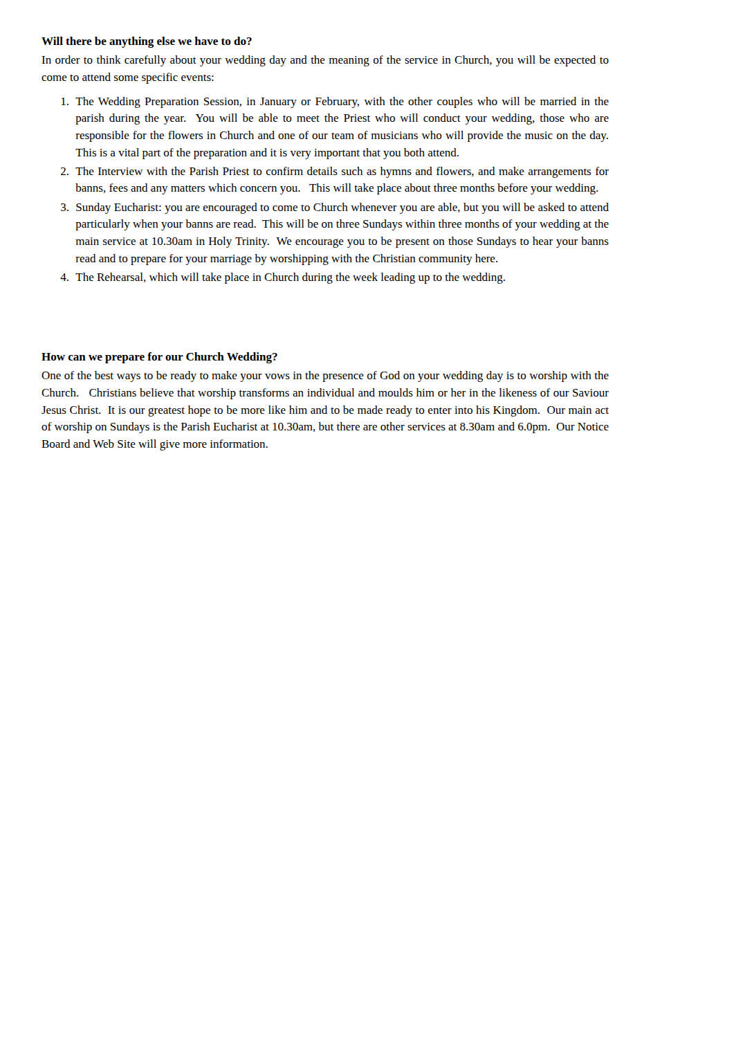Will there be anything else we have to do?
In order to think carefully about your wedding day and the meaning of the service in Church, you will be expected to come to attend some specific events:
The Wedding Preparation Session, in January or February, with the other couples who will be married in the parish during the year. You will be able to meet the Priest who will conduct your wedding, those who are responsible for the flowers in Church and one of our team of musicians who will provide the music on the day. This is a vital part of the preparation and it is very important that you both attend.
The Interview with the Parish Priest to confirm details such as hymns and flowers, and make arrangements for banns, fees and any matters which concern you. This will take place about three months before your wedding.
Sunday Eucharist: you are encouraged to come to Church whenever you are able, but you will be asked to attend particularly when your banns are read. This will be on three Sundays within three months of your wedding at the main service at 10.30am in Holy Trinity. We encourage you to be present on those Sundays to hear your banns read and to prepare for your marriage by worshipping with the Christian community here.
The Rehearsal, which will take place in Church during the week leading up to the wedding.
How can we prepare for our Church Wedding?
One of the best ways to be ready to make your vows in the presence of God on your wedding day is to worship with the Church. Christians believe that worship transforms an individual and moulds him or her in the likeness of our Saviour Jesus Christ. It is our greatest hope to be more like him and to be made ready to enter into his Kingdom. Our main act of worship on Sundays is the Parish Eucharist at 10.30am, but there are other services at 8.30am and 6.0pm. Our Notice Board and Web Site will give more information.